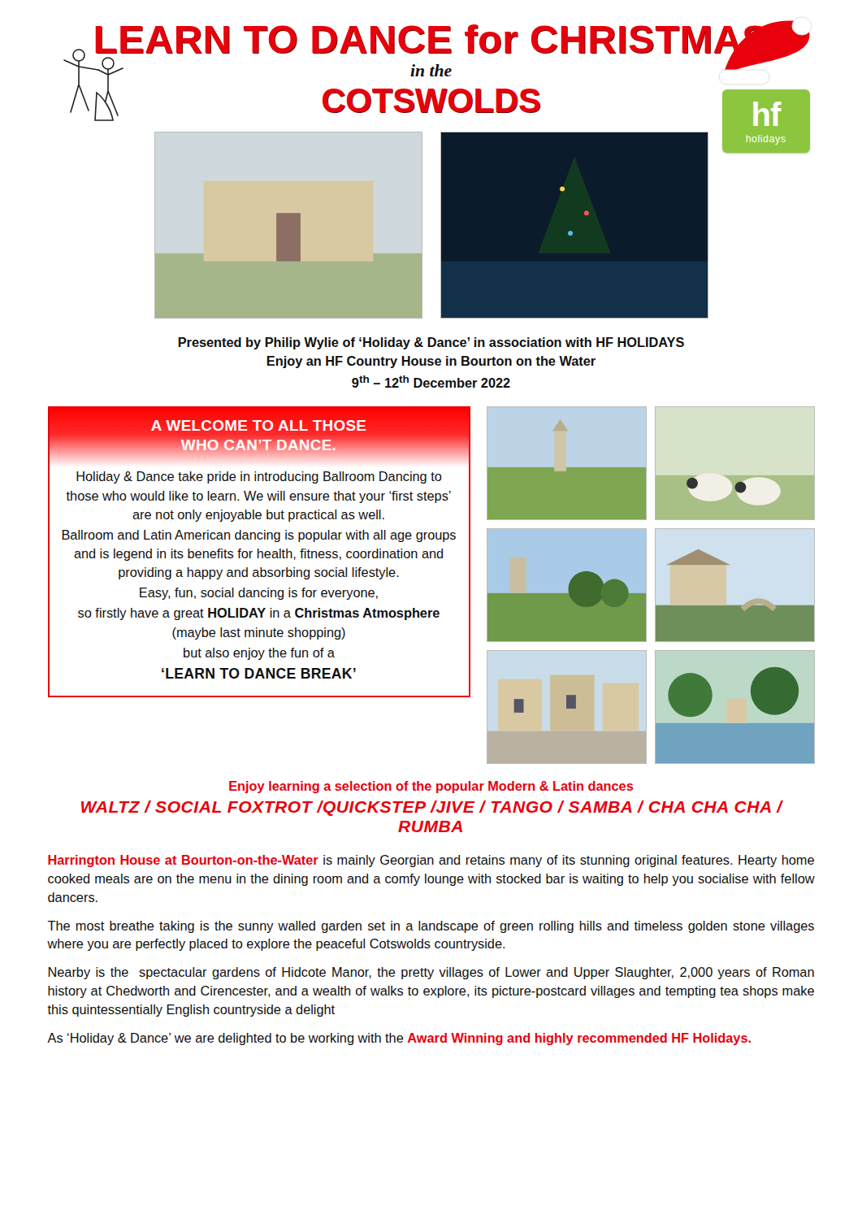hf holidays
LEARN TO DANCE for CHRISTMAS
in the
COTSWOLDS
Presented by Philip Wylie of ‘Holiday & Dance’ in association with HF HOLIDAYS
Enjoy an HF Country House in Bourton on the Water
9th – 12th December 2022
A WELCOME TO ALL THOSE WHO CAN’T DANCE.
Holiday & Dance take pride in introducing Ballroom Dancing to those who would like to learn. We will ensure that your ‘first steps’ are not only enjoyable but practical as well.
Ballroom and Latin American dancing is popular with all age groups and is legend in its benefits for health, fitness, coordination and providing a happy and absorbing social lifestyle.
Easy, fun, social dancing is for everyone,
so firstly have a great HOLIDAY in a Christmas Atmosphere (maybe last minute shopping)
but also enjoy the fun of a
‘LEARN TO DANCE BREAK’
Enjoy learning a selection of the popular Modern & Latin dances
WALTZ / SOCIAL FOXTROT /QUICKSTEP /JIVE / TANGO / SAMBA / CHA CHA CHA / RUMBA
Harrington House at Bourton-on-the-Water is mainly Georgian and retains many of its stunning original features. Hearty home cooked meals are on the menu in the dining room and a comfy lounge with stocked bar is waiting to help you socialise with fellow dancers.
The most breathe taking is the sunny walled garden set in a landscape of green rolling hills and timeless golden stone villages where you are perfectly placed to explore the peaceful Cotswolds countryside.
Nearby is the spectacular gardens of Hidcote Manor, the pretty villages of Lower and Upper Slaughter, 2,000 years of Roman history at Chedworth and Cirencester, and a wealth of walks to explore, its picture-postcard villages and tempting tea shops make this quintessentially English countryside a delight
As ‘Holiday & Dance’ we are delighted to be working with the Award Winning and highly recommended HF Holidays.